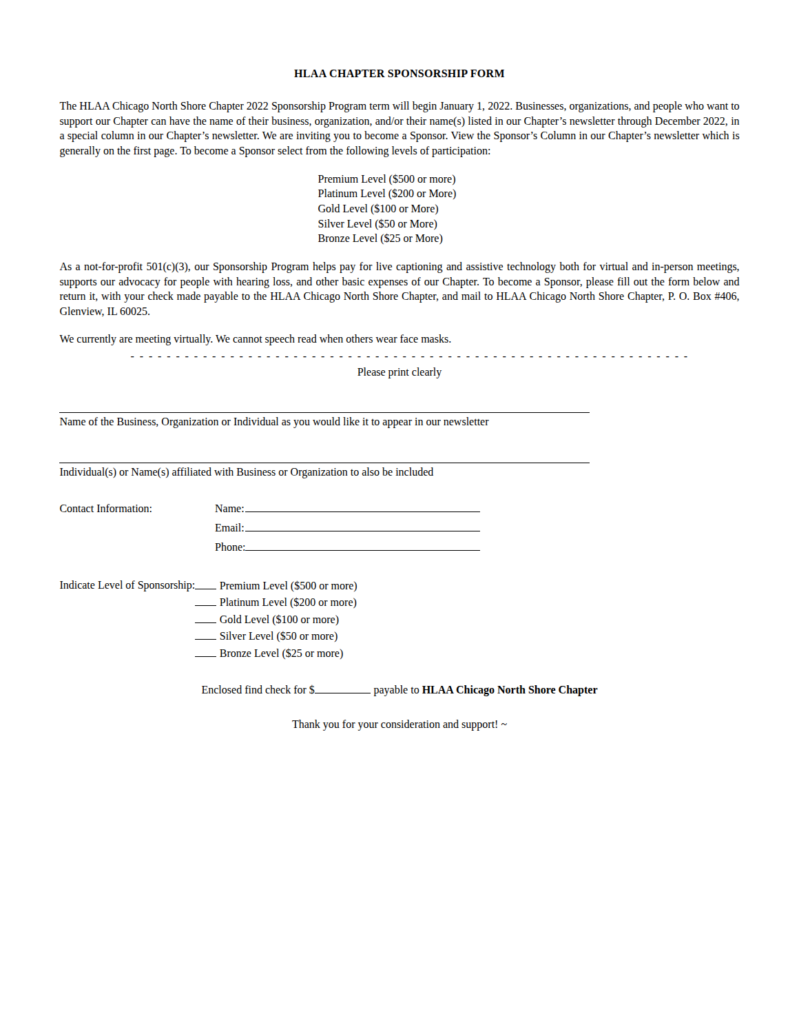HLAA CHAPTER SPONSORSHIP FORM
The HLAA Chicago North Shore Chapter 2022 Sponsorship Program term will begin January 1, 2022. Businesses, organizations, and people who want to support our Chapter can have the name of their business, organization, and/or their name(s) listed in our Chapter’s newsletter through December 2022, in a special column in our Chapter’s newsletter. We are inviting you to become a Sponsor. View the Sponsor’s Column in our Chapter’s newsletter which is generally on the first page. To become a Sponsor select from the following levels of participation:
Premium Level ($500 or more)
Platinum Level ($200 or More)
Gold Level ($100 or More)
Silver Level ($50 or More)
Bronze Level ($25 or More)
As a not-for-profit 501(c)(3), our Sponsorship Program helps pay for live captioning and assistive technology both for virtual and in-person meetings, supports our advocacy for people with hearing loss, and other basic expenses of our Chapter. To become a Sponsor, please fill out the form below and return it, with your check made payable to the HLAA Chicago North Shore Chapter, and mail to HLAA Chicago North Shore Chapter, P. O. Box #406, Glenview, IL 60025.
We currently are meeting virtually. We cannot speech read when others wear face masks.
- - - - - - - - - - - - - - - - - - - - - - - - - - - - - - - - - - - - - - - - - - - - - - - - - - - - - - - - - - - - - -
Please print clearly
Name of the Business, Organization or Individual as you would like it to appear in our newsletter
Individual(s) or Name(s) affiliated with Business or Organization to also be included
| Contact Information: | Name: | |
| | Email: | |
| | Phone: | |
| Indicate Level of Sponsorship: | Premium Level ($500 or more) Platinum Level ($200 or more) Gold Level ($100 or more) Silver Level ($50 or more) Bronze Level ($25 or more) |
Enclosed find check for $ payable to HLAA Chicago North Shore Chapter
Thank you for your consideration and support! ~